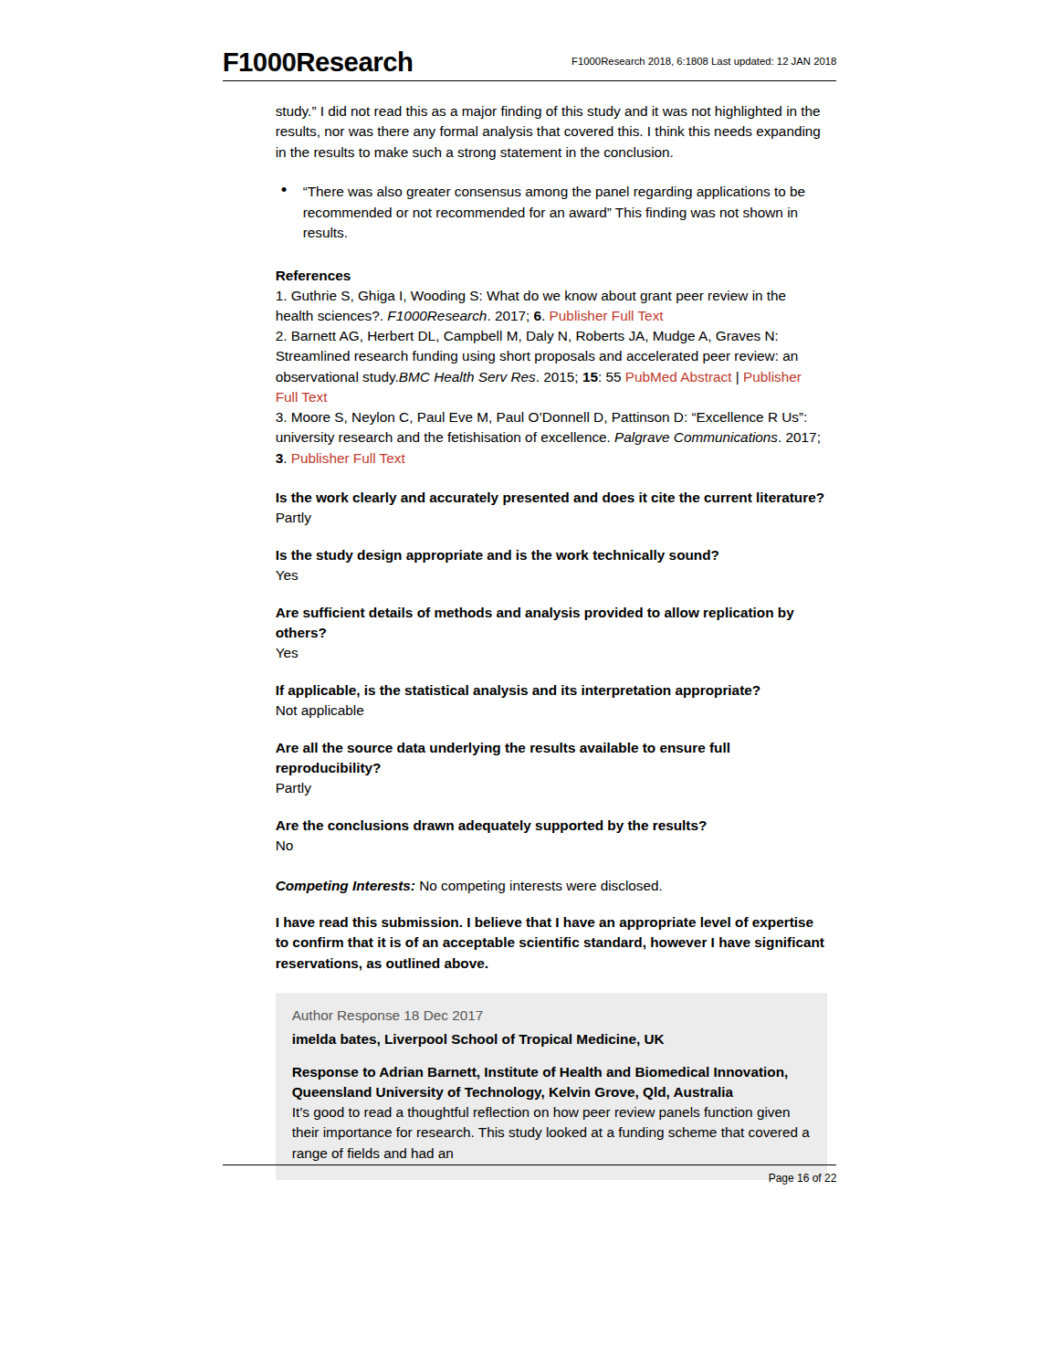F1000 Research
F1000Research 2018, 6:1808 Last updated: 12 JAN 2018
study.” I did not read this as a major finding of this study and it was not highlighted in the results, nor was there any formal analysis that covered this. I think this needs expanding in the results to make such a strong statement in the conclusion.
“There was also greater consensus among the panel regarding applications to be recommended or not recommended for an award” This finding was not shown in results.
References
1. Guthrie S, Ghiga I, Wooding S: What do we know about grant peer review in the health sciences?. F1000Research. 2017; 6. Publisher Full Text
2. Barnett AG, Herbert DL, Campbell M, Daly N, Roberts JA, Mudge A, Graves N: Streamlined research funding using short proposals and accelerated peer review: an observational study.BMC Health Serv Res. 2015; 15: 55 PubMed Abstract | Publisher Full Text
3. Moore S, Neylon C, Paul Eve M, Paul O’Donnell D, Pattinson D: “Excellence R Us”: university research and the fetishisation of excellence. Palgrave Communications. 2017; 3. Publisher Full Text
Is the work clearly and accurately presented and does it cite the current literature?
Partly
Is the study design appropriate and is the work technically sound?
Yes
Are sufficient details of methods and analysis provided to allow replication by others?
Yes
If applicable, is the statistical analysis and its interpretation appropriate?
Not applicable
Are all the source data underlying the results available to ensure full reproducibility?
Partly
Are the conclusions drawn adequately supported by the results?
No
Competing Interests: No competing interests were disclosed.
I have read this submission. I believe that I have an appropriate level of expertise to confirm that it is of an acceptable scientific standard, however I have significant reservations, as outlined above.
Author Response 18 Dec 2017
imelda bates, Liverpool School of Tropical Medicine, UK
Response to Adrian Barnett, Institute of Health and Biomedical Innovation, Queensland University of Technology, Kelvin Grove, Qld, Australia
It’s good to read a thoughtful reflection on how peer review panels function given their importance for research. This study looked at a funding scheme that covered a range of fields and had an
Page 16 of 22